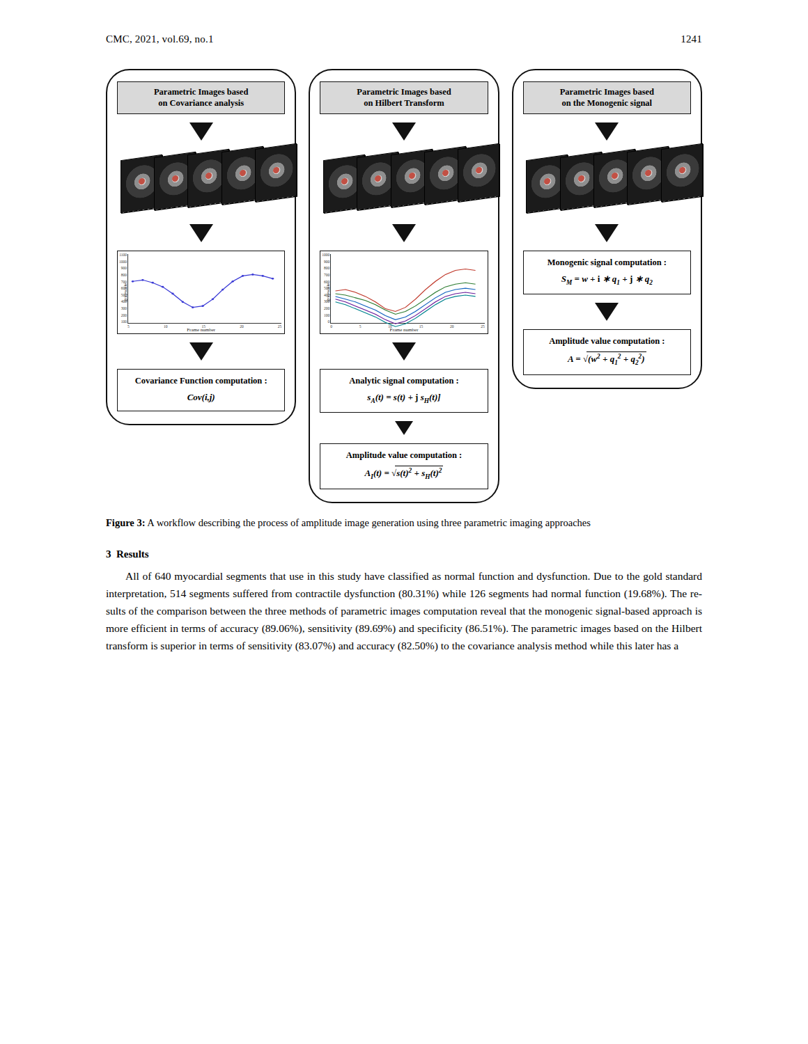CMC, 2021, vol.69, no.1
1241
Parametric Images based
on Covariance analysis
11001000900800700600500400300200100
510152025
grayscale
Frame number
Covariance Function computation : Cov(i,j)
Parametric Images based
on Hilbert Transform
10009008007006005004003002001000
0510152025
grayscale
Frame number
Analytic signal computation : sA(t) = s(t) + j sH(t)]
Amplitude value computation : AI(t) = √s(t)2 + sH(t)2
Parametric Images based
on the Monogenic signal
Monogenic signal computation : SM = w + i ∗ q1 + j ∗ q2
Amplitude value computation : A = √(w2 + q12 + q22)
Figure 3: A workflow describing the process of amplitude image generation using three parametric imaging approaches
3 Results
All of 640 myocardial segments that use in this study have classified as normal function and dysfunction. Due to the gold standard interpretation, 514 segments suffered from contractile dysfunction (80.31%) while 126 segments had normal function (19.68%). The results of the comparison between the three methods of parametric images computation reveal that the monogenic signal-based approach is more efficient in terms of accuracy (89.06%), sensitivity (89.69%) and specificity (86.51%). The parametric images based on the Hilbert transform is superior in terms of sensitivity (83.07%) and accuracy (82.50%) to the covariance analysis method while this later has a